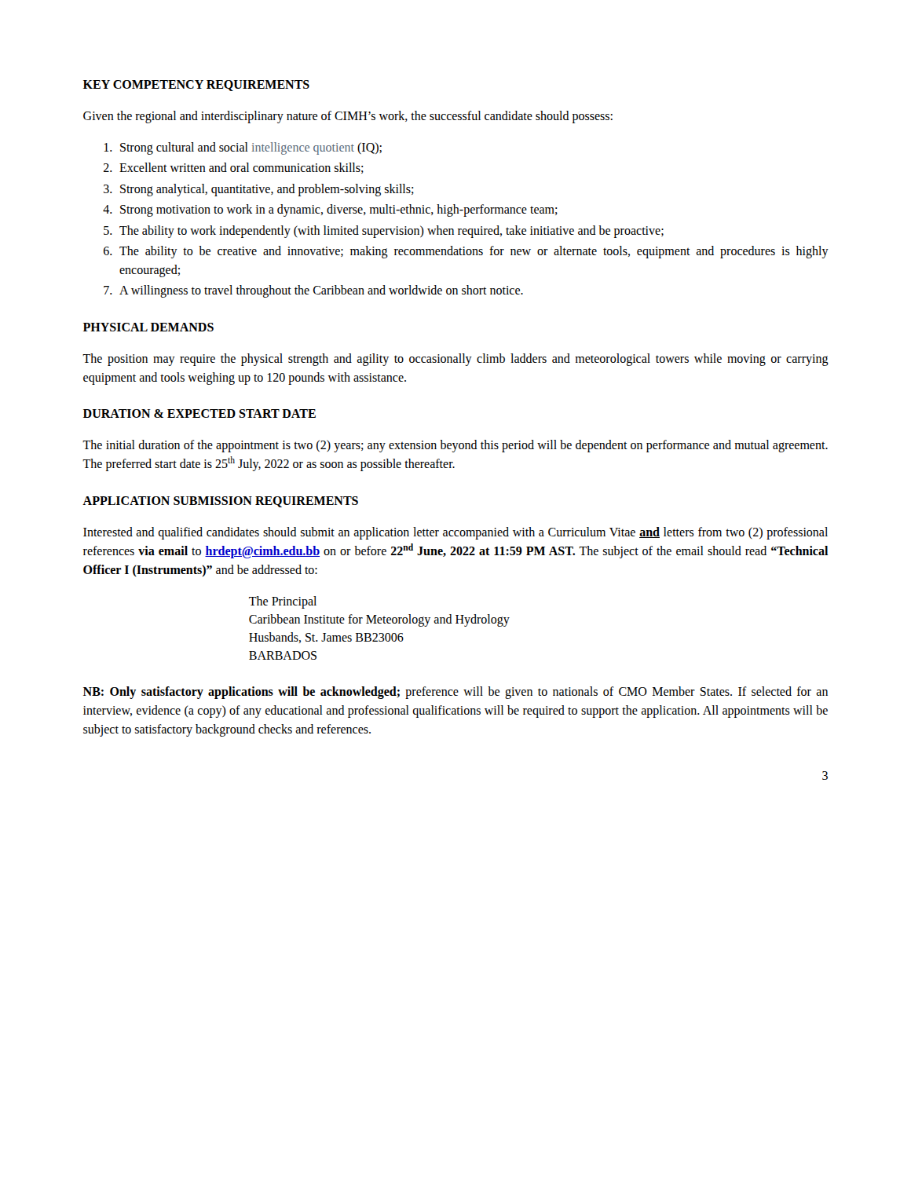KEY COMPETENCY REQUIREMENTS
Given the regional and interdisciplinary nature of CIMH’s work, the successful candidate should possess:
Strong cultural and social intelligence quotient (IQ);
Excellent written and oral communication skills;
Strong analytical, quantitative, and problem-solving skills;
Strong motivation to work in a dynamic, diverse, multi-ethnic, high-performance team;
The ability to work independently (with limited supervision) when required, take initiative and be proactive;
The ability to be creative and innovative; making recommendations for new or alternate tools, equipment and procedures is highly encouraged;
A willingness to travel throughout the Caribbean and worldwide on short notice.
PHYSICAL DEMANDS
The position may require the physical strength and agility to occasionally climb ladders and meteorological towers while moving or carrying equipment and tools weighing up to 120 pounds with assistance.
DURATION & EXPECTED START DATE
The initial duration of the appointment is two (2) years; any extension beyond this period will be dependent on performance and mutual agreement. The preferred start date is 25th July, 2022 or as soon as possible thereafter.
APPLICATION SUBMISSION REQUIREMENTS
Interested and qualified candidates should submit an application letter accompanied with a Curriculum Vitae and letters from two (2) professional references via email to hrdept@cimh.edu.bb on or before 22nd June, 2022 at 11:59 PM AST. The subject of the email should read “Technical Officer I (Instruments)” and be addressed to:
The Principal
Caribbean Institute for Meteorology and Hydrology
Husbands, St. James BB23006
BARBADOS
NB: Only satisfactory applications will be acknowledged; preference will be given to nationals of CMO Member States. If selected for an interview, evidence (a copy) of any educational and professional qualifications will be required to support the application. All appointments will be subject to satisfactory background checks and references.
3